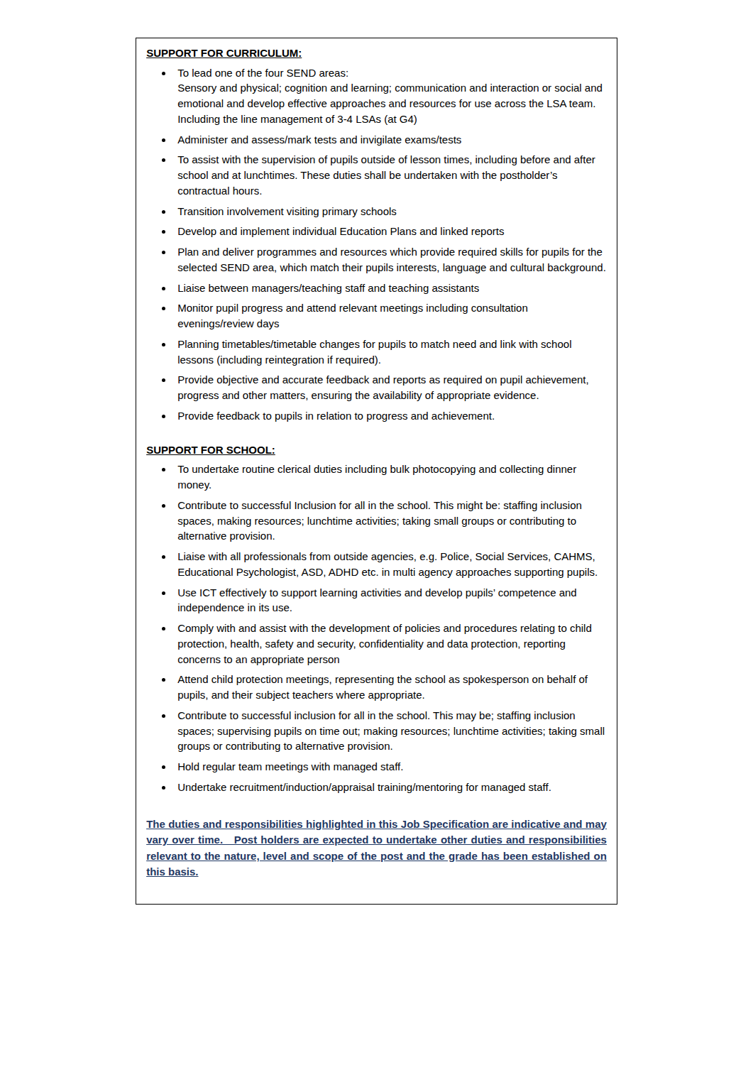SUPPORT FOR CURRICULUM:
To lead one of the four SEND areas:
Sensory and physical; cognition and learning; communication and interaction or social and emotional and develop effective approaches and resources for use across the LSA team. Including the line management of 3-4 LSAs (at G4)
Administer and assess/mark tests and invigilate exams/tests
To assist with the supervision of pupils outside of lesson times, including before and after school and at lunchtimes. These duties shall be undertaken with the postholder’s contractual hours.
Transition involvement visiting primary schools
Develop and implement individual Education Plans and linked reports
Plan and deliver programmes and resources which provide required skills for pupils for the selected SEND area, which match their pupils interests, language and cultural background.
Liaise between managers/teaching staff and teaching assistants
Monitor pupil progress and attend relevant meetings including consultation evenings/review days
Planning timetables/timetable changes for pupils to match need and link with school lessons (including reintegration if required).
Provide objective and accurate feedback and reports as required on pupil achievement, progress and other matters, ensuring the availability of appropriate evidence.
Provide feedback to pupils in relation to progress and achievement.
SUPPORT FOR SCHOOL:
To undertake routine clerical duties including bulk photocopying and collecting dinner money.
Contribute to successful Inclusion for all in the school. This might be: staffing inclusion spaces, making resources; lunchtime activities; taking small groups or contributing to alternative provision.
Liaise with all professionals from outside agencies, e.g. Police, Social Services, CAHMS, Educational Psychologist, ASD, ADHD etc. in multi agency approaches supporting pupils.
Use ICT effectively to support learning activities and develop pupils’ competence and independence in its use.
Comply with and assist with the development of policies and procedures relating to child protection, health, safety and security, confidentiality and data protection, reporting concerns to an appropriate person
Attend child protection meetings, representing the school as spokesperson on behalf of pupils, and their subject teachers where appropriate.
Contribute to successful inclusion for all in the school. This may be; staffing inclusion spaces; supervising pupils on time out; making resources; lunchtime activities; taking small groups or contributing to alternative provision.
Hold regular team meetings with managed staff.
Undertake recruitment/induction/appraisal training/mentoring for managed staff.
The duties and responsibilities highlighted in this Job Specification are indicative and may vary over time. Post holders are expected to undertake other duties and responsibilities relevant to the nature, level and scope of the post and the grade has been established on this basis.